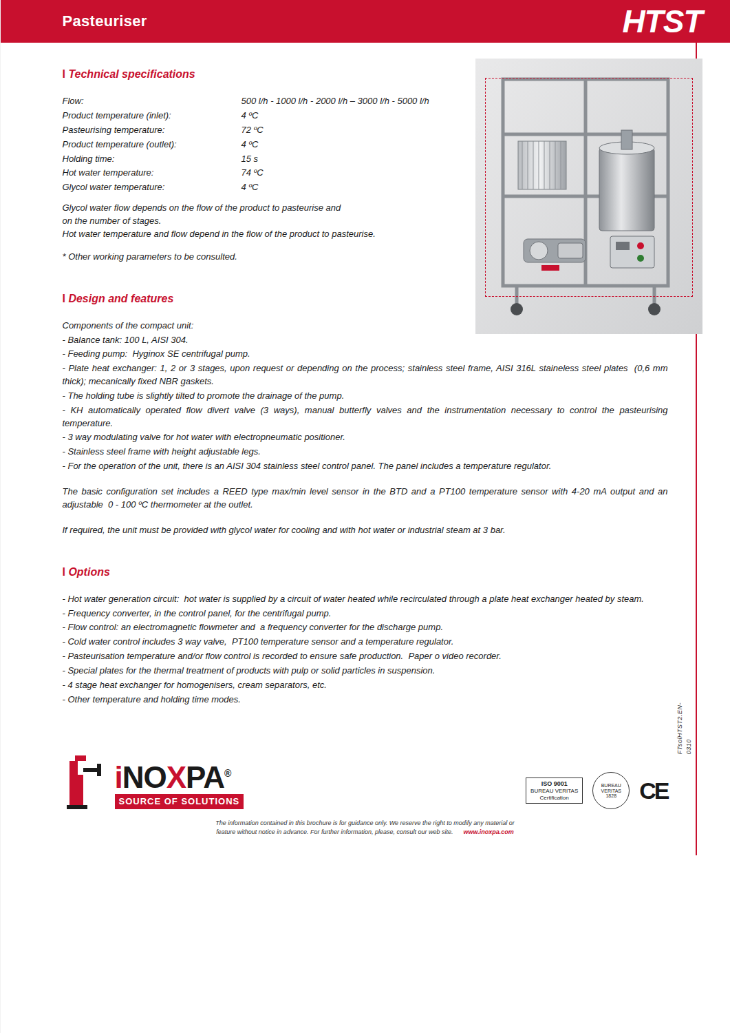Pasteuriser
HTST
Technical specifications
| Flow: | 500 l/h - 1000 l/h - 2000 l/h – 3000 l/h - 5000 l/h |
| Product temperature (inlet): | 4 ºC |
| Pasteurising temperature: | 72 ºC |
| Product temperature (outlet): | 4 ºC |
| Holding time: | 15 s |
| Hot water temperature: | 74 ºC |
| Glycol water temperature: | 4 ºC |
Glycol water flow depends on the flow of the product to pasteurise and
on the number of stages.
Hot water temperature and flow depend in the flow of the product to pasteurise.
* Other working parameters to be consulted.
Design and features
Components of the compact unit:
- Balance tank: 100 L, AISI 304.
- Feeding pump: Hyginox SE centrifugal pump.
- Plate heat exchanger: 1, 2 or 3 stages, upon request or depending on the process; stainless steel frame, AISI 316L staineless steel plates (0,6 mm thick); mecanically fixed NBR gaskets.
- The holding tube is slightly tilted to promote the drainage of the pump.
- KH automatically operated flow divert valve (3 ways), manual butterfly valves and the instrumentation necessary to control the pasteurising temperature.
- 3 way modulating valve for hot water with electropneumatic positioner.
- Stainless steel frame with height adjustable legs.
- For the operation of the unit, there is an AISI 304 stainless steel control panel. The panel includes a temperature regulator.
The basic configuration set includes a REED type max/min level sensor in the BTD and a PT100 temperature sensor with 4-20 mA output and an adjustable 0 - 100 ºC thermometer at the outlet.
If required, the unit must be provided with glycol water for cooling and with hot water or industrial steam at 3 bar.
Options
- Hot water generation circuit: hot water is supplied by a circuit of water heated while recirculated through a plate heat exchanger heated by steam.
- Frequency converter, in the control panel, for the centrifugal pump.
- Flow control: an electromagnetic flowmeter and a frequency converter for the discharge pump.
- Cold water control includes 3 way valve, PT100 temperature sensor and a temperature regulator.
- Pasteurisation temperature and/or flow control is recorded to ensure safe production. Paper o video recorder.
- Special plates for the thermal treatment of products with pulp or solid particles in suspension.
- 4 stage heat exchanger for homogenisers, cream separators, etc.
- Other temperature and holding time modes.
FTsolHTST2.EN-0310
i NOXPA®
SOURCE OF SOLUTIONS
ISO 9001 BUREAU VERITAS
Certification
BUREAU
VERITAS
1828
CE
The information contained in this brochure is for guidance only. We reserve the right to modify any material or
feature without notice in advance. For further information, please, consult our web site. www.inoxpa.com